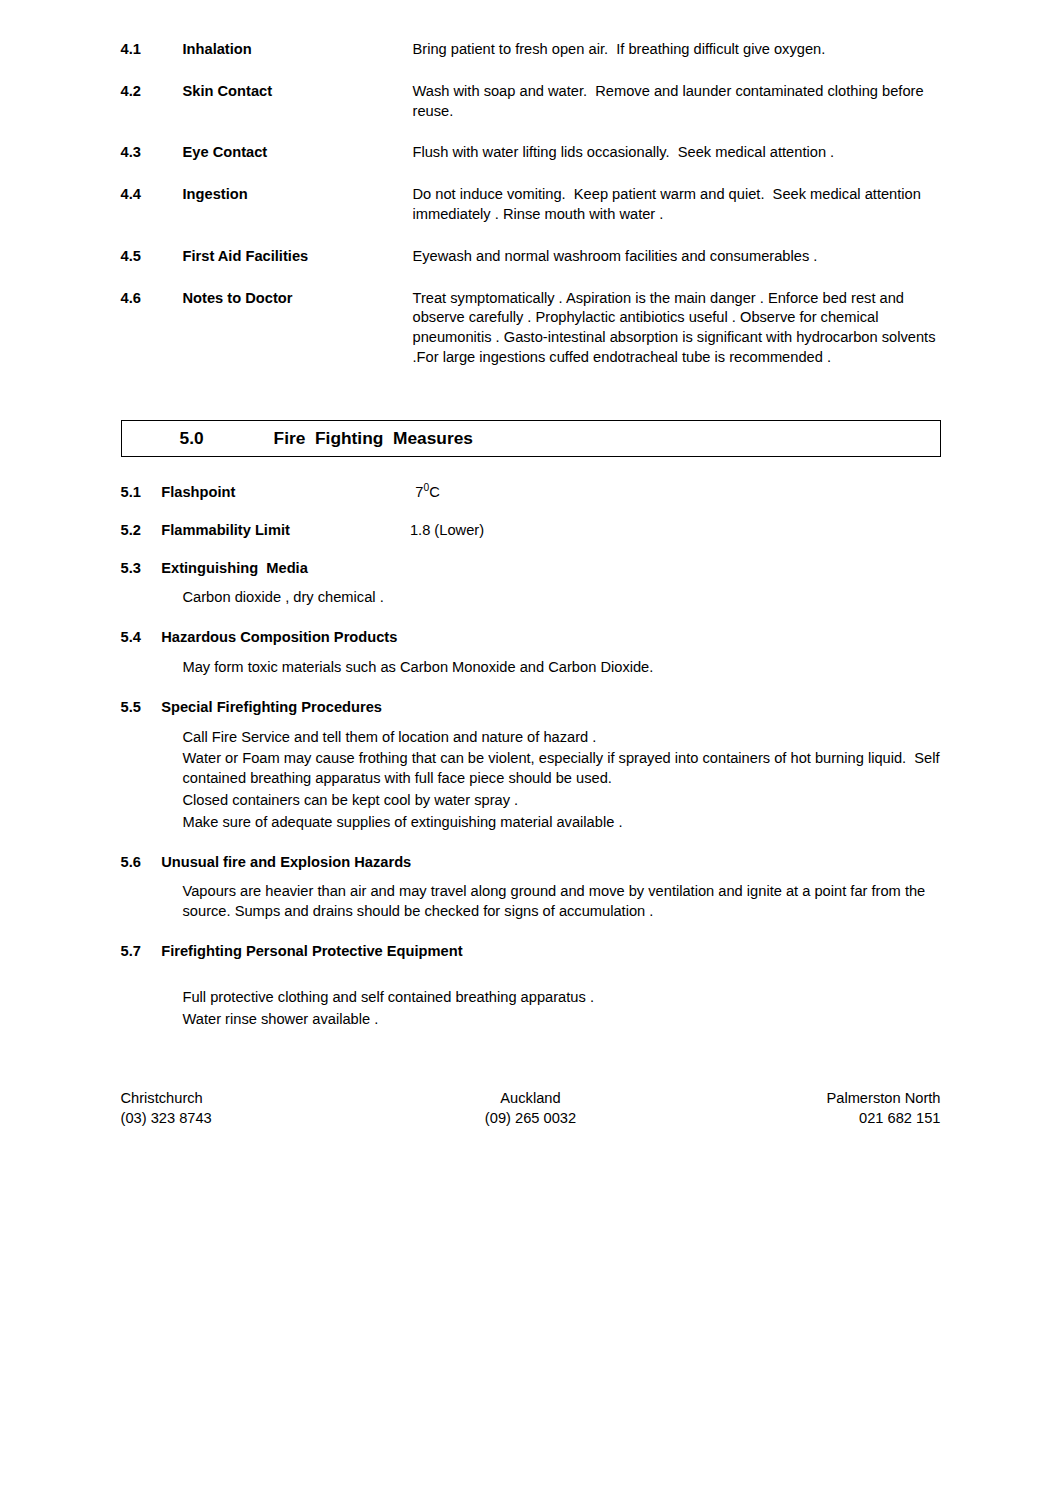| 4.1 | Inhalation | Bring patient to fresh open air. If breathing difficult give oxygen. |
| 4.2 | Skin Contact | Wash with soap and water. Remove and launder contaminated clothing before reuse. |
| 4.3 | Eye Contact | Flush with water lifting lids occasionally. Seek medical attention . |
| 4.4 | Ingestion | Do not induce vomiting. Keep patient warm and quiet. Seek medical attention immediately . Rinse mouth with water . |
| 4.5 | First Aid Facilities | Eyewash and normal washroom facilities and consumerables . |
| 4.6 | Notes to Doctor | Treat symptomatically . Aspiration is the main danger . Enforce bed rest and observe carefully . Prophylactic antibiotics useful . Observe for chemical pneumonitis . Gasto-intestinal absorption is significant with hydrocarbon solvents .For large ingestions cuffed endotracheal tube is recommended . |
5.0 Fire Fighting Measures
5.1 Flashpoint 70C
5.2 Flammability Limit 1.8 (Lower)
5.3 Extinguishing Media
Carbon dioxide , dry chemical .
5.4 Hazardous Composition Products
May form toxic materials such as Carbon Monoxide and Carbon Dioxide.
5.5 Special Firefighting Procedures
Call Fire Service and tell them of location and nature of hazard .
Water or Foam may cause frothing that can be violent, especially if sprayed into containers of hot burning liquid. Self contained breathing apparatus with full face piece should be used.
Closed containers can be kept cool by water spray .
Make sure of adequate supplies of extinguishing material available .
5.6 Unusual fire and Explosion Hazards
Vapours are heavier than air and may travel along ground and move by ventilation and ignite at a point far from the source. Sumps and drains should be checked for signs of accumulation .
5.7 Firefighting Personal Protective Equipment
Full protective clothing and self contained breathing apparatus .
Water rinse shower available .
| Christchurch | Auckland | Palmerston North |
| (03) 323 8743 | (09) 265 0032 | 021 682 151 |